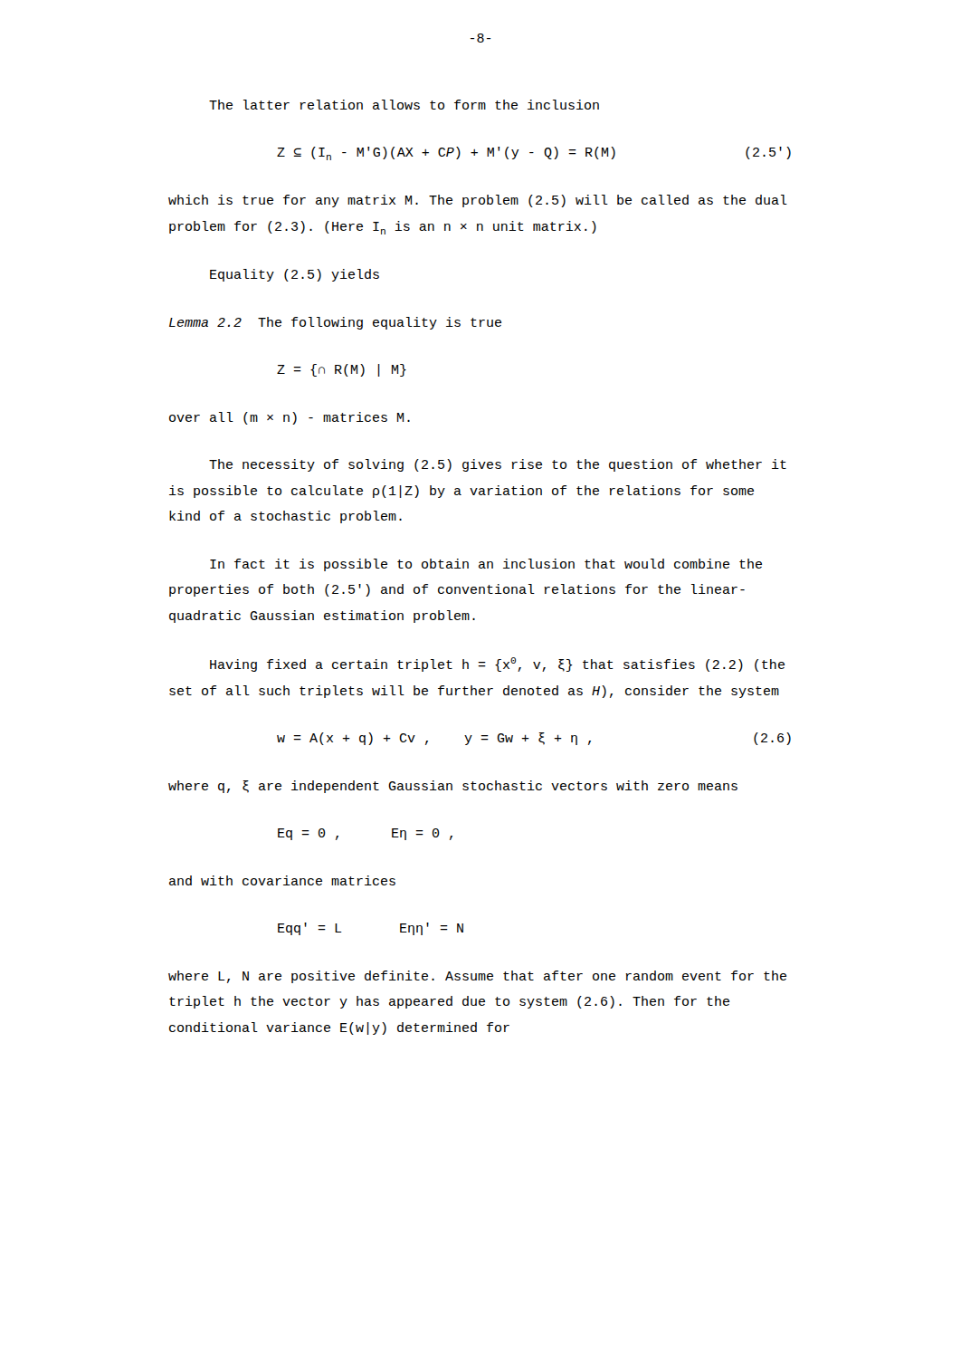-8-
The latter relation allows to form the inclusion
Z ⊆ (In - M'G)(AX + CP) + M'(y - Q) = R(M) (2.5')
which is true for any matrix M. The problem (2.5) will be called as the dual problem for (2.3). (Here In is an n × n unit matrix.)
Equality (2.5) yields
Lemma 2.2 The following equality is true
Z = {∩ R(M) | M}
over all (m × n) - matrices M.
The necessity of solving (2.5) gives rise to the question of whether it is possible to calculate ρ(1|Z) by a variation of the relations for some kind of a stochastic problem.
In fact it is possible to obtain an inclusion that would combine the properties of both (2.5') and of conventional relations for the linear-quadratic Gaussian estimation problem.
Having fixed a certain triplet h = {x0, v, ξ} that satisfies (2.2) (the set of all such triplets will be further denoted as H), consider the system
w = A(x + q) + Cv , y = Gw + ξ + η , (2.6)
where q, ξ are independent Gaussian stochastic vectors with zero means
Eq = 0 , Eη = 0 ,
and with covariance matrices
Eqq' = L Eηη' = N
where L, N are positive definite. Assume that after one random event for the triplet h the vector y has appeared due to system (2.6). Then for the conditional variance E(w|y) determined for